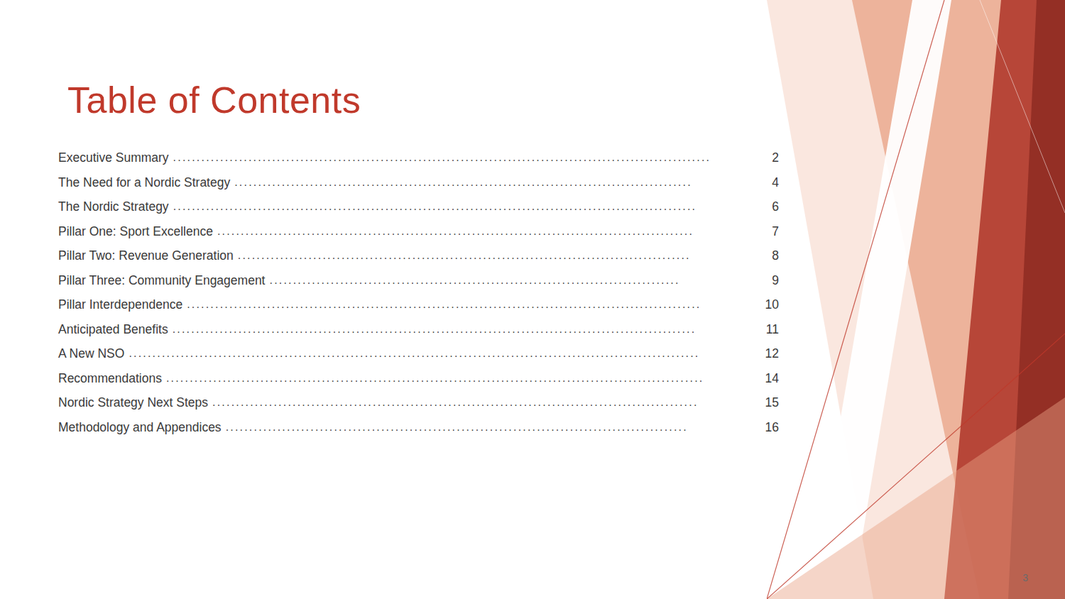Table of Contents
Executive Summary .................................................................................................................. 2
The Need for a Nordic Strategy ................................................................................................. 4
The Nordic Strategy ............................................................................................................... 6
Pillar One: Sport Excellence ..................................................................................................... 7
Pillar Two: Revenue Generation ................................................................................................ 8
Pillar Three: Community Engagement ....................................................................................... 9
Pillar Interdependence ............................................................................................................. 10
Anticipated Benefits ............................................................................................................... 11
A New NSO ......................................................................................................................... 12
Recommendations .................................................................................................................. 14
Nordic Strategy Next Steps ....................................................................................................... 15
Methodology and Appendices .................................................................................................. 16
3